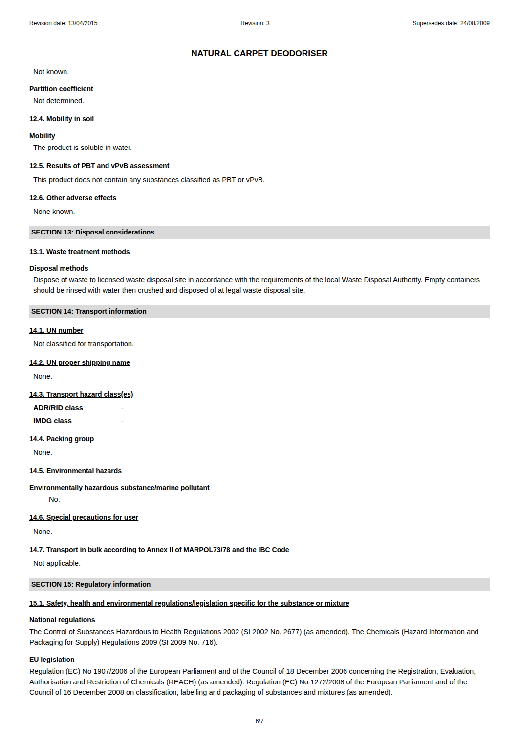Revision date: 13/04/2015 Revision: 3 Supersedes date: 24/08/2009
NATURAL CARPET DEODORISER
Not known.
Partition coefficient
Not determined.
12.4. Mobility in soil
Mobility
The product is soluble in water.
12.5. Results of PBT and vPvB assessment
This product does not contain any substances classified as PBT or vPvB.
12.6. Other adverse effects
None known.
SECTION 13: Disposal considerations
13.1. Waste treatment methods
Disposal methods
Dispose of waste to licensed waste disposal site in accordance with the requirements of the local Waste Disposal Authority. Empty containers should be rinsed with water then crushed and disposed of at legal waste disposal site.
SECTION 14: Transport information
14.1. UN number
Not classified for transportation.
14.2. UN proper shipping name
None.
14.3. Transport hazard class(es)
ADR/RID class-
IMDG class-
14.4. Packing group
None.
14.5. Environmental hazards
Environmentally hazardous substance/marine pollutant
No.
14.6. Special precautions for user
None.
14.7. Transport in bulk according to Annex II of MARPOL73/78 and the IBC Code
Not applicable.
SECTION 15: Regulatory information
15.1. Safety, health and environmental regulations/legislation specific for the substance or mixture
National regulations
The Control of Substances Hazardous to Health Regulations 2002 (SI 2002 No. 2677) (as amended). The Chemicals (Hazard Information and Packaging for Supply) Regulations 2009 (SI 2009 No. 716).
EU legislation
Regulation (EC) No 1907/2006 of the European Parliament and of the Council of 18 December 2006 concerning the Registration, Evaluation, Authorisation and Restriction of Chemicals (REACH) (as amended). Regulation (EC) No 1272/2008 of the European Parliament and of the Council of 16 December 2008 on classification, labelling and packaging of substances and mixtures (as amended).
6/7